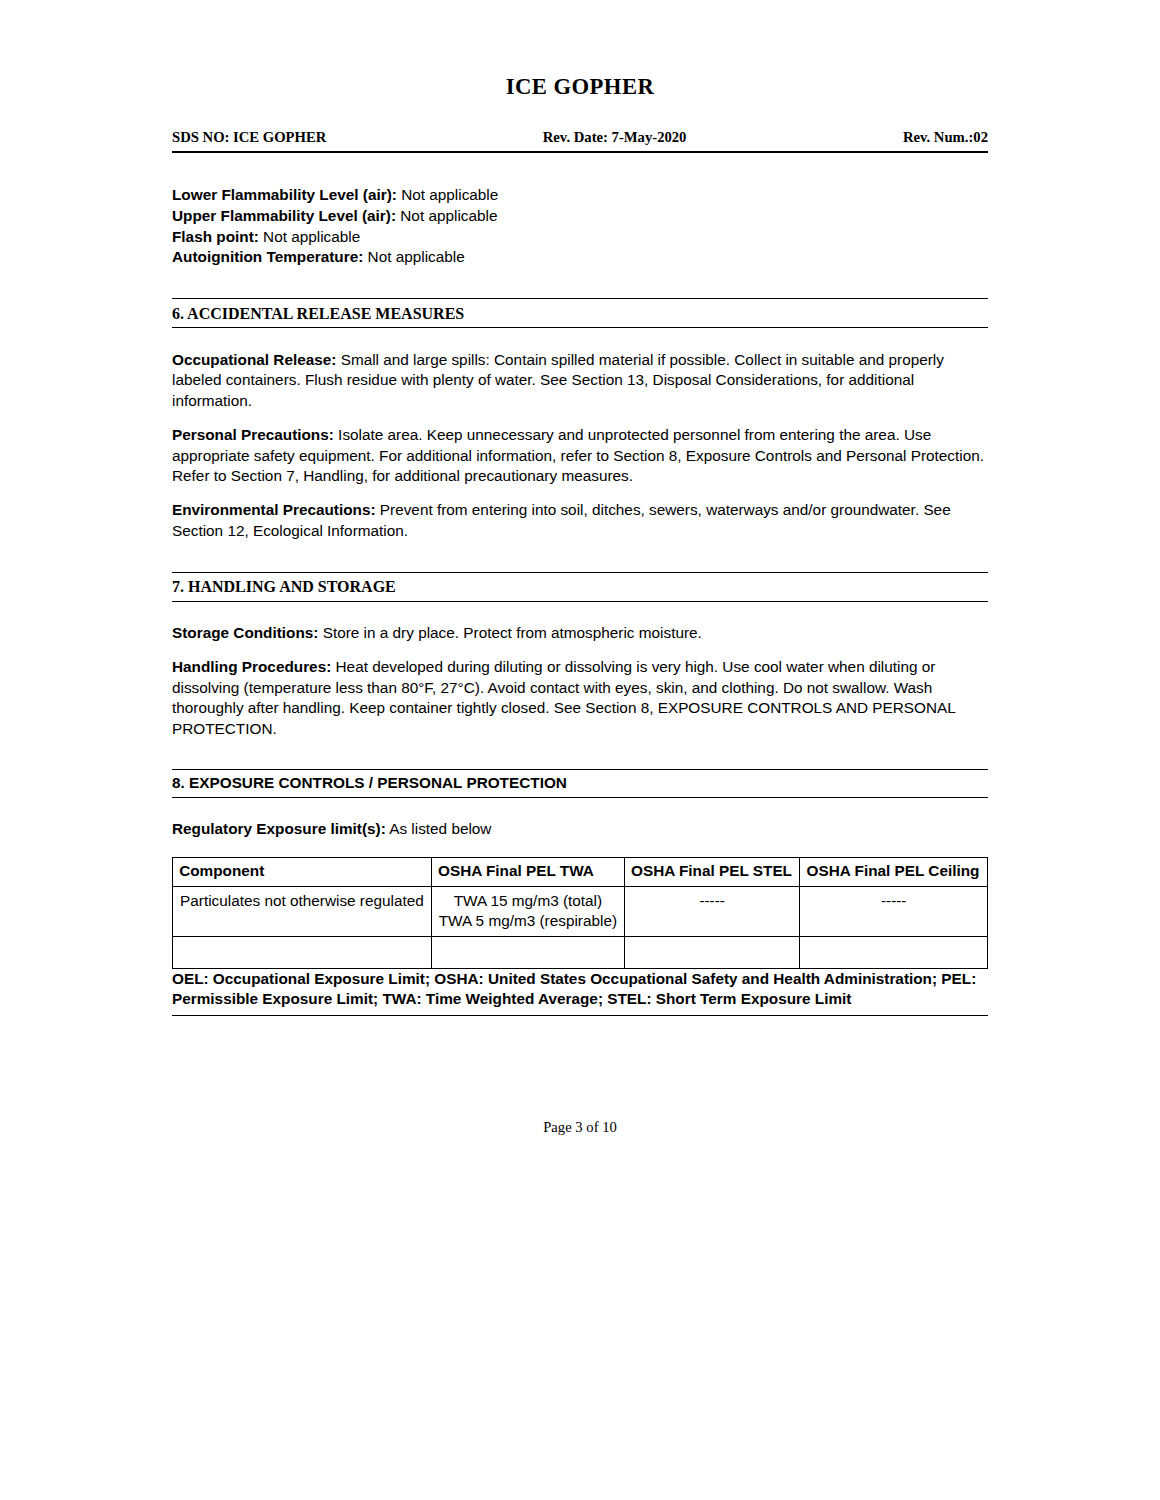ICE GOPHER
SDS NO: ICE GOPHER Rev. Date: 7-May-2020 Rev. Num.:02
Lower Flammability Level (air): Not applicable
Upper Flammability Level (air): Not applicable
Flash point: Not applicable
Autoignition Temperature: Not applicable
6. ACCIDENTAL RELEASE MEASURES
Occupational Release: Small and large spills: Contain spilled material if possible. Collect in suitable and properly labeled containers. Flush residue with plenty of water. See Section 13, Disposal Considerations, for additional information.
Personal Precautions: Isolate area. Keep unnecessary and unprotected personnel from entering the area. Use appropriate safety equipment. For additional information, refer to Section 8, Exposure Controls and Personal Protection. Refer to Section 7, Handling, for additional precautionary measures.
Environmental Precautions: Prevent from entering into soil, ditches, sewers, waterways and/or groundwater. See Section 12, Ecological Information.
7. HANDLING AND STORAGE
Storage Conditions: Store in a dry place. Protect from atmospheric moisture.
Handling Procedures: Heat developed during diluting or dissolving is very high. Use cool water when diluting or dissolving (temperature less than 80°F, 27°C). Avoid contact with eyes, skin, and clothing. Do not swallow. Wash thoroughly after handling. Keep container tightly closed. See Section 8, EXPOSURE CONTROLS AND PERSONAL PROTECTION.
8. EXPOSURE CONTROLS / PERSONAL PROTECTION
Regulatory Exposure limit(s): As listed below
| Component | OSHA Final PEL TWA | OSHA Final PEL STEL | OSHA Final PEL Ceiling |
| --- | --- | --- | --- |
| Particulates not otherwise regulated | TWA 15 mg/m3 (total) TWA 5 mg/m3 (respirable) | ----- | ----- |
OEL: Occupational Exposure Limit; OSHA: United States Occupational Safety and Health Administration; PEL: Permissible Exposure Limit; TWA: Time Weighted Average; STEL: Short Term Exposure Limit
Page 3 of 10